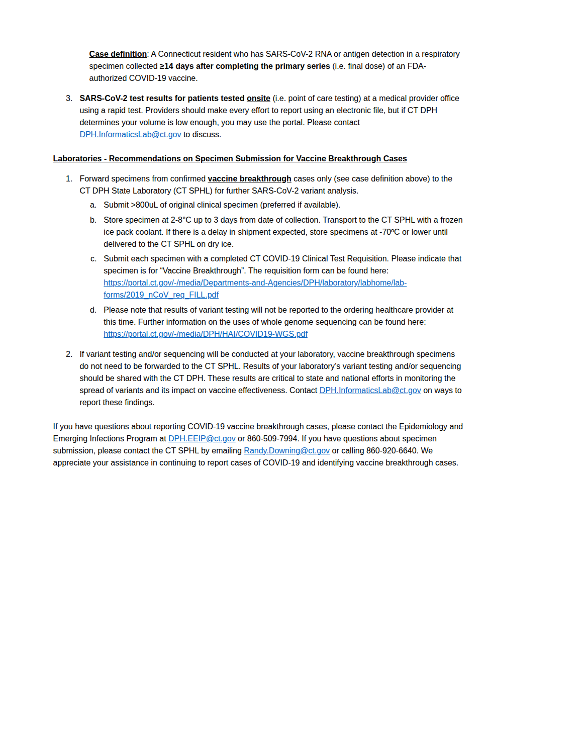Case definition: A Connecticut resident who has SARS-CoV-2 RNA or antigen detection in a respiratory specimen collected ≥14 days after completing the primary series (i.e. final dose) of an FDA-authorized COVID-19 vaccine.
SARS-CoV-2 test results for patients tested onsite (i.e. point of care testing) at a medical provider office using a rapid test. Providers should make every effort to report using an electronic file, but if CT DPH determines your volume is low enough, you may use the portal. Please contact DPH.InformaticsLab@ct.gov to discuss.
Laboratories - Recommendations on Specimen Submission for Vaccine Breakthrough Cases
Forward specimens from confirmed vaccine breakthrough cases only (see case definition above) to the CT DPH State Laboratory (CT SPHL) for further SARS-CoV-2 variant analysis.
Submit >800uL of original clinical specimen (preferred if available).
Store specimen at 2-8°C up to 3 days from date of collection. Transport to the CT SPHL with a frozen ice pack coolant. If there is a delay in shipment expected, store specimens at -70ºC or lower until delivered to the CT SPHL on dry ice.
Submit each specimen with a completed CT COVID-19 Clinical Test Requisition. Please indicate that specimen is for “Vaccine Breakthrough”. The requisition form can be found here: https://portal.ct.gov/-/media/Departments-and-Agencies/DPH/laboratory/labhome/lab-forms/2019_nCoV_req_FILL.pdf
Please note that results of variant testing will not be reported to the ordering healthcare provider at this time. Further information on the uses of whole genome sequencing can be found here: https://portal.ct.gov/-/media/DPH/HAI/COVID19-WGS.pdf
If variant testing and/or sequencing will be conducted at your laboratory, vaccine breakthrough specimens do not need to be forwarded to the CT SPHL. Results of your laboratory’s variant testing and/or sequencing should be shared with the CT DPH. These results are critical to state and national efforts in monitoring the spread of variants and its impact on vaccine effectiveness. Contact DPH.InformaticsLab@ct.gov on ways to report these findings.
If you have questions about reporting COVID-19 vaccine breakthrough cases, please contact the Epidemiology and Emerging Infections Program at DPH.EEIP@ct.gov or 860-509-7994. If you have questions about specimen submission, please contact the CT SPHL by emailing Randy.Downing@ct.gov or calling 860-920-6640. We appreciate your assistance in continuing to report cases of COVID-19 and identifying vaccine breakthrough cases.